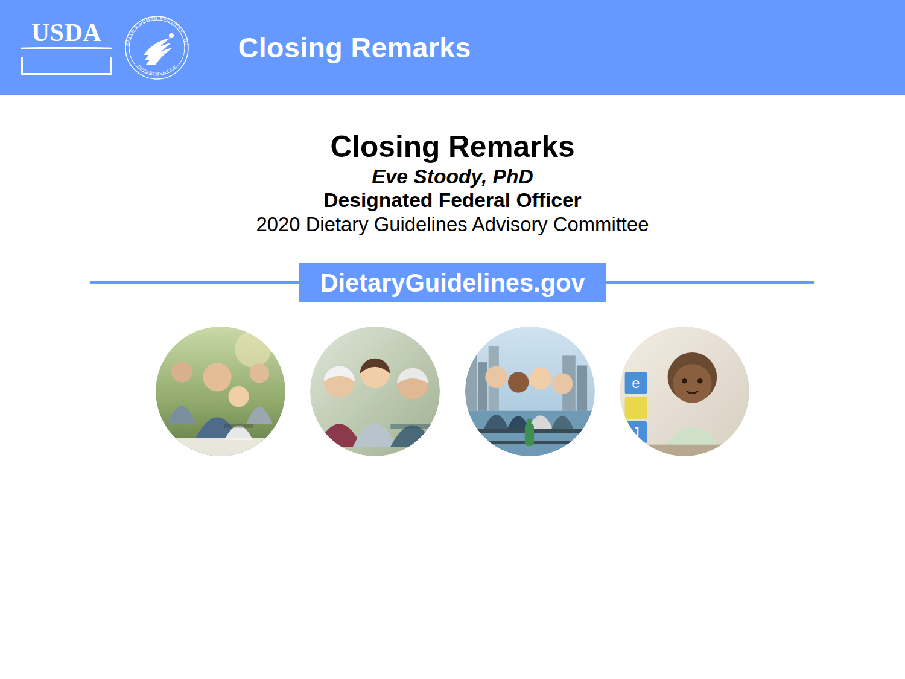USDA
HEALTH & HUMAN SERVICES · USA DEPARTMENT OF
Closing Remarks
Closing Remarks
Eve Stoody, PhD
Designated Federal Officer
2020 Dietary Guidelines Advisory Committee
DietaryGuidelines.gov
e J